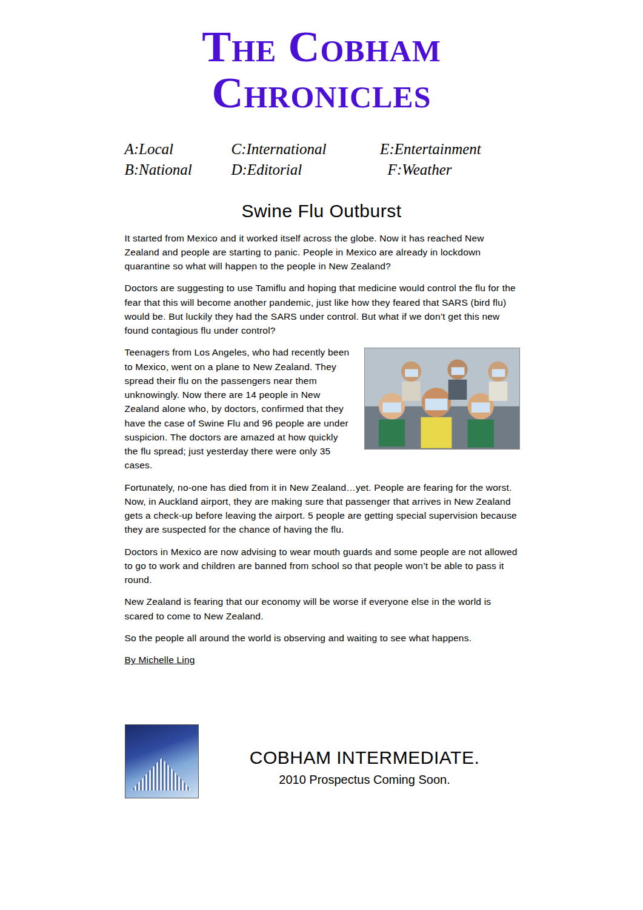The Cobham Chronicles
| A:Local | C:International | E:Entertainment |
| B:National | D:Editorial | F:Weather |
Swine Flu Outburst
It started from Mexico and it worked itself across the globe. Now it has reached New Zealand and people are starting to panic. People in Mexico are already in lockdown quarantine so what will happen to the people in New Zealand?
Doctors are suggesting to use Tamiflu and hoping that medicine would control the flu for the fear that this will become another pandemic, just like how they feared that SARS (bird flu) would be. But luckily they had the SARS under control. But what if we don’t get this new found contagious flu under control?
Teenagers from Los Angeles, who had recently been to Mexico, went on a plane to New Zealand. They spread their flu on the passengers near them unknowingly. Now there are 14 people in New Zealand alone who, by doctors, confirmed that they have the case of Swine Flu and 96 people are under suspicion. The doctors are amazed at how quickly the flu spread; just yesterday there were only 35 cases.
Fortunately, no-one has died from it in New Zealand…yet. People are fearing for the worst. Now, in Auckland airport, they are making sure that passenger that arrives in New Zealand gets a check-up before leaving the airport. 5 people are getting special supervision because they are suspected for the chance of having the flu.
Doctors in Mexico are now advising to wear mouth guards and some people are not allowed to go to work and children are banned from school so that people won’t be able to pass it round.
New Zealand is fearing that our economy will be worse if everyone else in the world is scared to come to New Zealand.
So the people all around the world is observing and waiting to see what happens.
By Michelle Ling
COBHAM INTERMEDIATE.
2010 Prospectus Coming Soon.